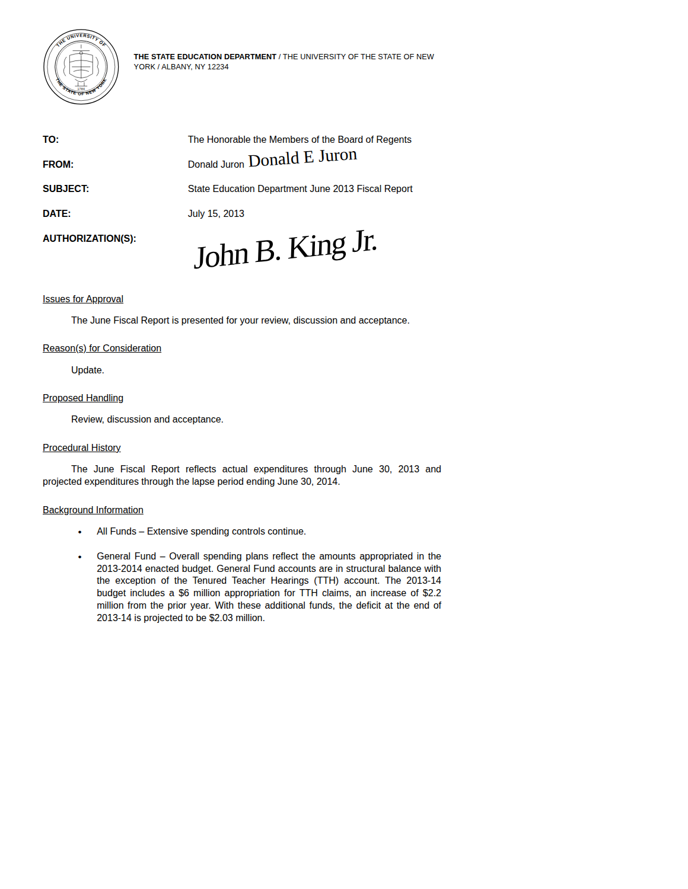THE UNIVERSITY OF THE STATE OF NEW YORK 1784
THE STATE EDUCATION DEPARTMENT / THE UNIVERSITY OF THE STATE OF NEW YORK / ALBANY, NY 12234
| TO: | The Honorable the Members of the Board of Regents |
| FROM: | Donald Juron Donald E Juron |
| SUBJECT: | State Education Department June 2013 Fiscal Report |
| DATE: | July 15, 2013 |
| AUTHORIZATION(S): | John B. King Jr. |
Issues for Approval
The June Fiscal Report is presented for your review, discussion and acceptance.
Reason(s) for Consideration
Update.
Proposed Handling
Review, discussion and acceptance.
Procedural History
The June Fiscal Report reflects actual expenditures through June 30, 2013 and projected expenditures through the lapse period ending June 30, 2014.
Background Information
All Funds – Extensive spending controls continue.
General Fund – Overall spending plans reflect the amounts appropriated in the 2013-2014 enacted budget. General Fund accounts are in structural balance with the exception of the Tenured Teacher Hearings (TTH) account. The 2013-14 budget includes a $6 million appropriation for TTH claims, an increase of $2.2 million from the prior year. With these additional funds, the deficit at the end of 2013-14 is projected to be $2.03 million.